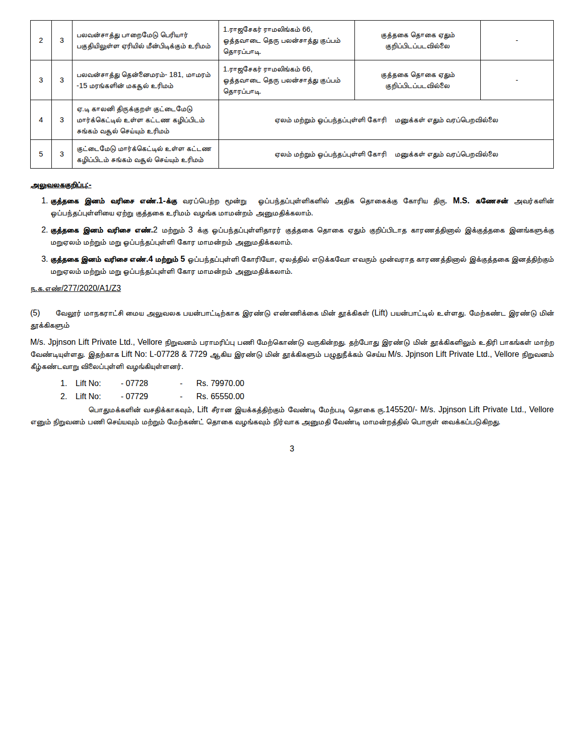| 2 | 3 | பலவன்சாத்து பாறைமேடு பெரியார் பகுதியிலுள்ள ஏரியில் மீன்பிடிக்கும் உரிமம் | 1.ராஜசேகர் ராமலிங்கம் 66, ஒத்தவாடை தெரு பலன்சாத்து குப்பம் தொரப்பாடி. | குத்தகை தொகை ஏதும் குறிப்பிடப்படவில்லை | - |
| 3 | 3 | பலவன்சாத்து தென்னைமரம்- 181, மாமரம் -15 மரங்களின் மகசூல் உரிமம் | 1.ராஜசேகர் ராமலிங்கம் 66, ஒத்தவாடை தெரு பலன்சாத்து குப்பம் தொரப்பாடி. | குத்தகை தொகை ஏதும் குறிப்பிடப்படவில்லை | - |
| 4 | 3 | ஏ.டி காலனி திருக்குறள் குட்டைமேடு மார்க்கெட்டில் உள்ள கட்டண கழிப்பிடம் சுங்கம் வசூல் செய்யும் உரிமம் | ஏலம் மற்றும் ஒப்பந்தப்புள்ளி கோரி மனுக்கள் எதும் வரப்பெறவில்லை |
| 5 | 3 | குட்டைமேடு மார்க்கெட்டில் உள்ள கட்டண கழிப்பிடம் சுங்கம் வசூல் செய்யும் உரிமம் | ஏலம் மற்றும் ஒப்பந்தப்புள்ளி கோரி மனுக்கள் எதும் வரப்பெறவில்லை |
அலுவலககுறிப்பு:-
குத்தகை இனம் வரிசை எண்.1-க்கு வரப்பெற்ற மூன்று ஒப்பந்தப்புள்ளிகளில் அதிக தொகைக்கு கோரிய திரு. M.S. கணேசன் அவர்களின் ஒப்பந்தப்புள்ளியை ஏற்று குத்தகை உரிமம் வழங்க மாமன்றம் அனுமதிக்கலாம்.
குத்தகை இனம் வரிசை எண். 2 மற்றும் 3 க்கு ஒப்பந்தப்புள்ளிதாரர் குத்தகை தொகை ஏதும் குறிப்பிடாத காரணத்தினால் இக்குத்தகை இனங்களுக்கு மறுஏலம் மற்றும் மறு ஒப்பந்தப்புள்ளி கோர மாமன்றம் அனுமதிக்கலாம்.
குத்தகை இனம் வரிசை எண்.4 மற்றும் 5 ஒப்பந்தப்புள்ளி கோரியோ, ஏலத்தில் எடுக்கவோ எவரும் முன்வராத காரணத்தினால் இக்குத்தகை இனத்திற்கும் மறுஏலம் மற்றும் மறு ஒப்பந்தப்புள்ளி கோர மாமன்றம் அனுமதிக்கலாம்.
ந.க.எண்/277/2020/A1/Z3
(5) வேலூர் மாநகராட்சி மைய அலுவலக பயன்பாட்டிற்காக இரண்டு எண்ணிக்கை மின் தூக்கிகள் (Lift) பயன்பாட்டில் உள்ளது. மேற்கண்ட இரண்டு மின் தூக்கிகளும்
M/s. Jpjnson Lift Private Ltd., Vellore நிறுவனம் பராமரிப்பு பணி மேற்கொண்டு வருகின்றது. தற்போது இரண்டு மின் தூக்கிகளிலும் உதிரி பாகங்கள் மாற்ற வேண்டியுள்ளது. இதற்காக Lift No: L-07728 & 7729 ஆகிய இரண்டு மின் தூக்கிகளும் பழுதுநீக்கம் செய்ய M/s. Jpjnson Lift Private Ltd., Vellore நிறுவனம் கீழ்கண்டவாறு விலைப்புள்ளி வழங்கியுள்ளனர்.
1. Lift No: - 07728 - Rs. 79970.00
2. Lift No: - 07729 - Rs. 65550.00
பொதுமக்களின் வசதிக்காகவும், Lift சீரான இயக்கத்திற்கும் வேண்டி மேற்படி தொகை ரு.145520/- M/s. Jpjnson Lift Private Ltd., Vellore எனும் நிறுவனம் பணி செய்யவும் மற்றும் மேற்கண்ட் தொகை வழங்கவும் நிர்வாக அனுமதி வேண்டி மாமன்றத்தில் பொருள் வைக்கப்படுகிறது.
3